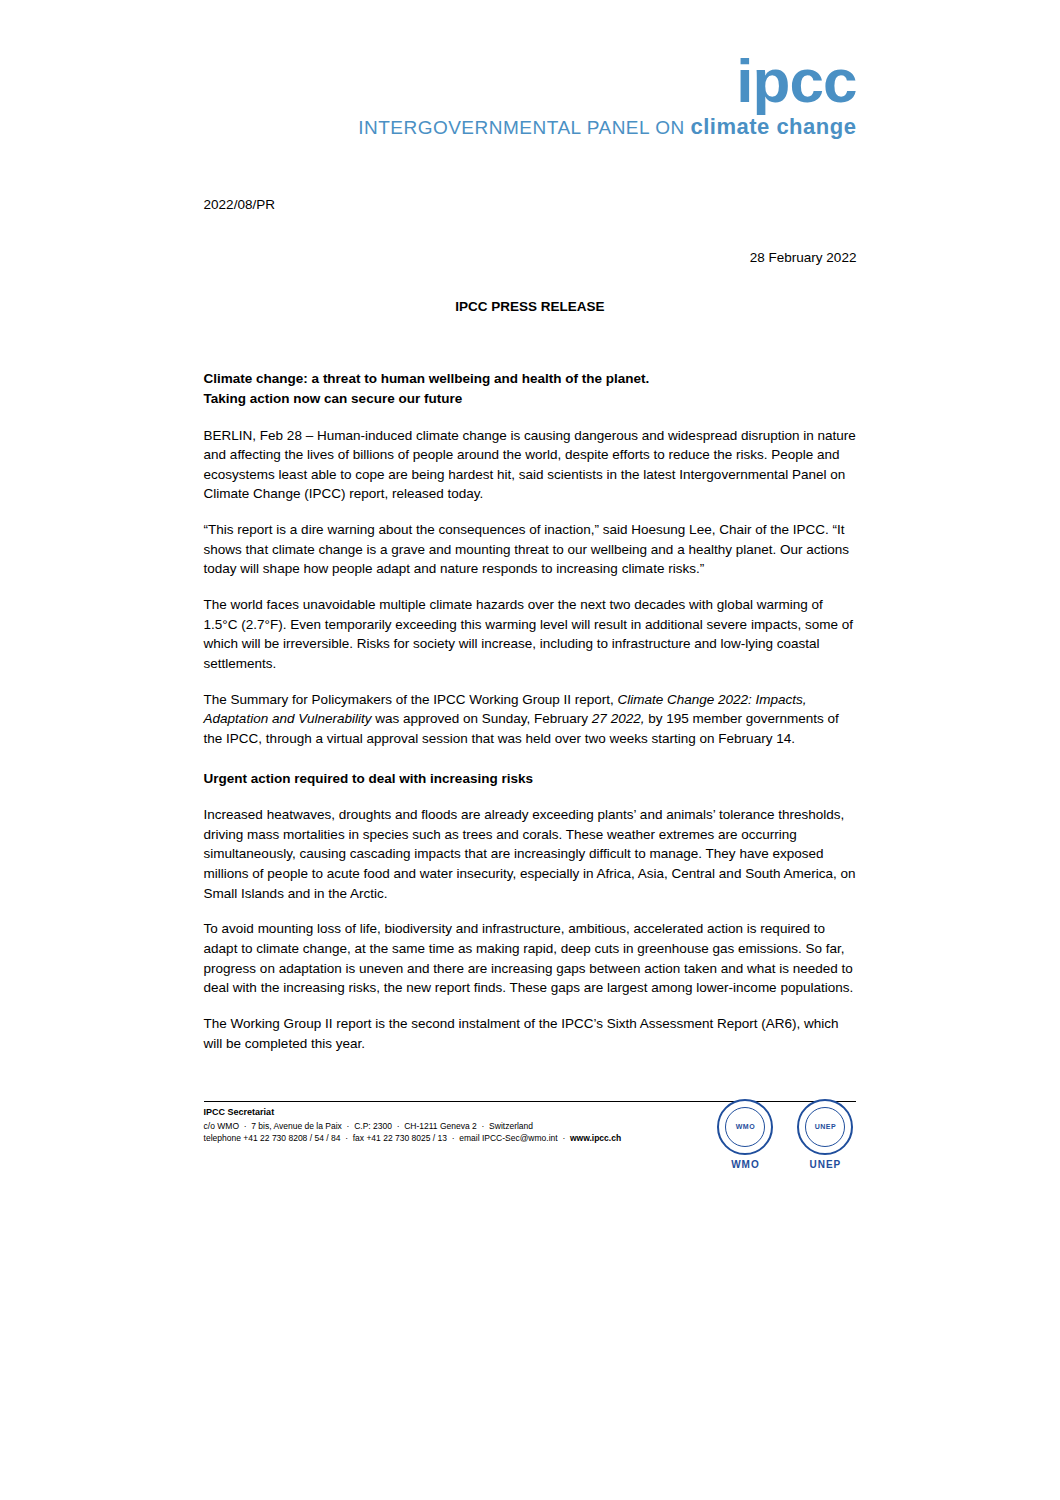ipcc INTERGOVERNMENTAL PANEL ON climate change
2022/08/PR
28 February 2022
IPCC PRESS RELEASE
Climate change: a threat to human wellbeing and health of the planet.
Taking action now can secure our future
BERLIN, Feb 28 – Human-induced climate change is causing dangerous and widespread disruption in nature and affecting the lives of billions of people around the world, despite efforts to reduce the risks. People and ecosystems least able to cope are being hardest hit, said scientists in the latest Intergovernmental Panel on Climate Change (IPCC) report, released today.
“This report is a dire warning about the consequences of inaction,” said Hoesung Lee, Chair of the IPCC. “It shows that climate change is a grave and mounting threat to our wellbeing and a healthy planet. Our actions today will shape how people adapt and nature responds to increasing climate risks.”
The world faces unavoidable multiple climate hazards over the next two decades with global warming of 1.5°C (2.7°F). Even temporarily exceeding this warming level will result in additional severe impacts, some of which will be irreversible. Risks for society will increase, including to infrastructure and low-lying coastal settlements.
The Summary for Policymakers of the IPCC Working Group II report, Climate Change 2022: Impacts, Adaptation and Vulnerability was approved on Sunday, February 27 2022, by 195 member governments of the IPCC, through a virtual approval session that was held over two weeks starting on February 14.
Urgent action required to deal with increasing risks
Increased heatwaves, droughts and floods are already exceeding plants’ and animals’ tolerance thresholds, driving mass mortalities in species such as trees and corals. These weather extremes are occurring simultaneously, causing cascading impacts that are increasingly difficult to manage. They have exposed millions of people to acute food and water insecurity, especially in Africa, Asia, Central and South America, on Small Islands and in the Arctic.
To avoid mounting loss of life, biodiversity and infrastructure, ambitious, accelerated action is required to adapt to climate change, at the same time as making rapid, deep cuts in greenhouse gas emissions. So far, progress on adaptation is uneven and there are increasing gaps between action taken and what is needed to deal with the increasing risks, the new report finds. These gaps are largest among lower-income populations.
The Working Group II report is the second instalment of the IPCC’s Sixth Assessment Report (AR6), which will be completed this year.
IPCC Secretariat
c/o WMO · 7 bis, Avenue de la Paix · C.P: 2300 · CH-1211 Geneva 2 · Switzerland
telephone +41 22 730 8208 / 54 / 84 · fax +41 22 730 8025 / 13 · email IPCC-Sec@wmo.int · www.ipcc.ch
WMO
WMO
UNEP
UNEP